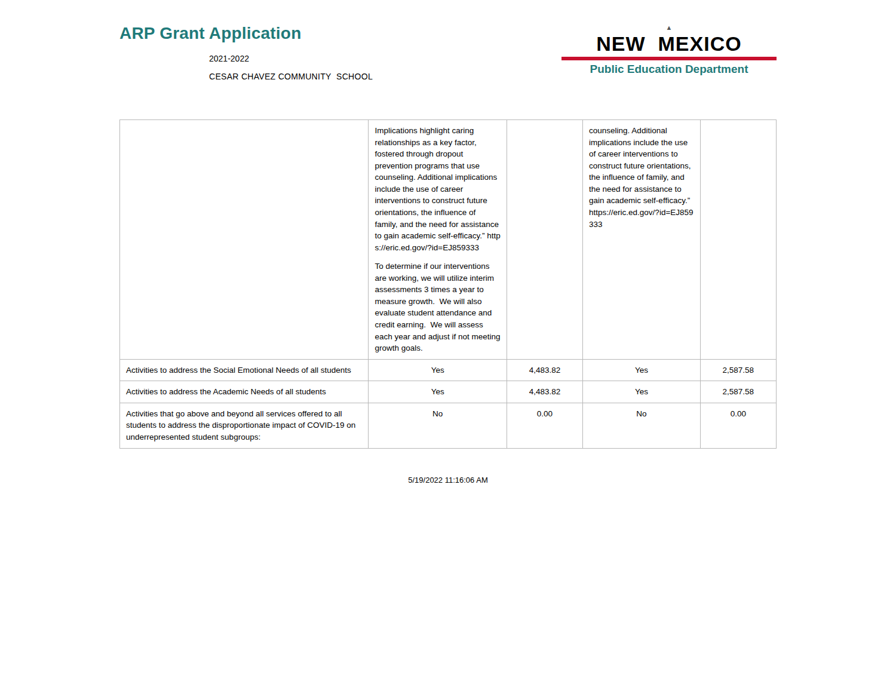ARP Grant Application
2021-2022
CESAR CHAVEZ COMMUNITY SCHOOL
▲
NEW MEXICO
Public Education Department
| | Implications highlight caring relationships as a key factor, fostered through dropout prevention programs that use counseling. Additional implications include the use of career interventions to construct future orientations, the influence of family, and the need for assistance to gain academic self-efficacy.” https://eric.ed.gov/?id=EJ859333 To determine if our interventions are working, we will utilize interim assessments 3 times a year to measure growth. We will also evaluate student attendance and credit earning. We will assess each year and adjust if not meeting growth goals. | | counseling. Additional implications include the use of career interventions to construct future orientations, the influence of family, and the need for assistance to gain academic self-efficacy.” https://eric.ed.gov/?id=EJ859333 | |
| Activities to address the Social Emotional Needs of all students | Yes | 4,483.82 | Yes | 2,587.58 |
| Activities to address the Academic Needs of all students | Yes | 4,483.82 | Yes | 2,587.58 |
| Activities that go above and beyond all services offered to all students to address the disproportionate impact of COVID-19 on underrepresented student subgroups: | No | 0.00 | No | 0.00 |
5/19/2022 11:16:06 AM